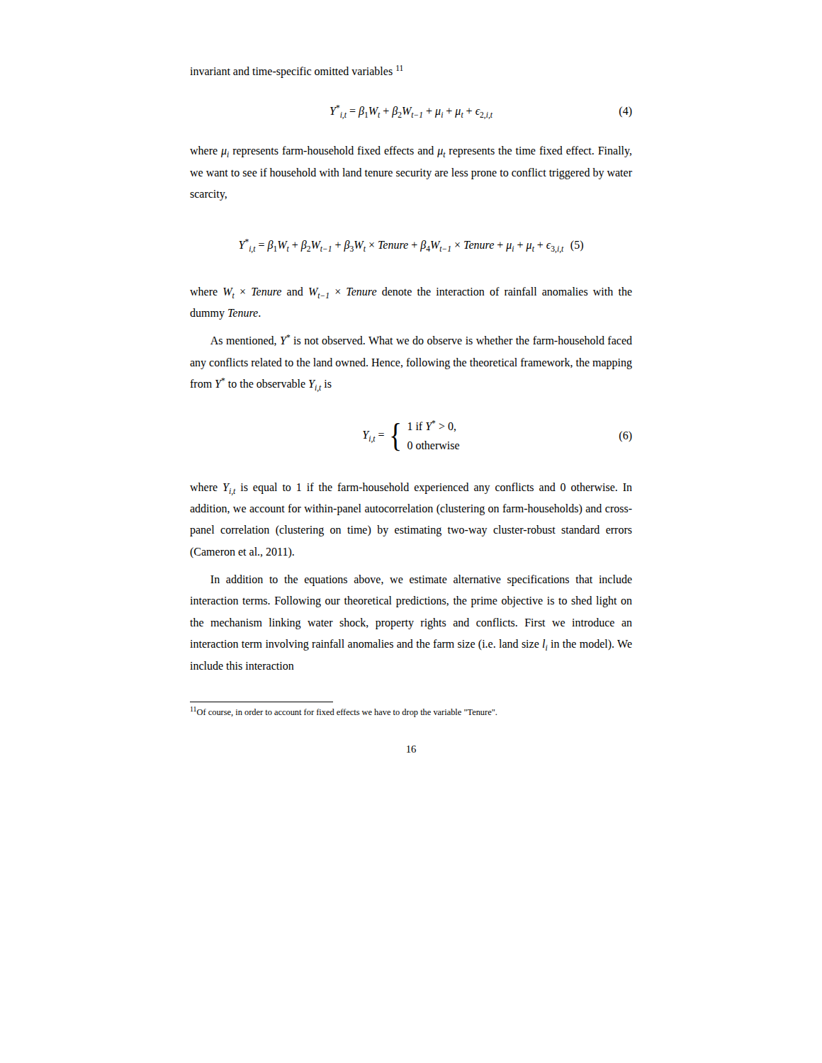invariant and time-specific omitted variables 11
Y*i,t = β1Wt + β2Wt−1 + μi + μt + ϵ2,i,t
(4)
where μi represents farm-household fixed effects and μt represents the time fixed effect. Finally, we want to see if household with land tenure security are less prone to conflict triggered by water scarcity,
Y*i,t = β1Wt + β2Wt−1 + β3Wt × Tenure + β4Wt−1 × Tenure + μi + μt + ϵ3,i,t(5)
where Wt × Tenure and Wt−1 × Tenure denote the interaction of rainfall anomalies with the dummy Tenure.
As mentioned, Y* is not observed. What we do observe is whether the farm-household faced any conflicts related to the land owned. Hence, following the theoretical framework, the mapping from Y* to the observable Yi,t is
Yi,t = {
1 if Y* > 0,
0 otherwise
(6)
where Yi,t is equal to 1 if the farm-household experienced any conflicts and 0 otherwise. In addition, we account for within-panel autocorrelation (clustering on farm-households) and cross-panel correlation (clustering on time) by estimating two-way cluster-robust standard errors (Cameron et al., 2011).
In addition to the equations above, we estimate alternative specifications that include interaction terms. Following our theoretical predictions, the prime objective is to shed light on the mechanism linking water shock, property rights and conflicts. First we introduce an interaction term involving rainfall anomalies and the farm size (i.e. land size li in the model). We include this interaction
11Of course, in order to account for fixed effects we have to drop the variable "Tenure".
16